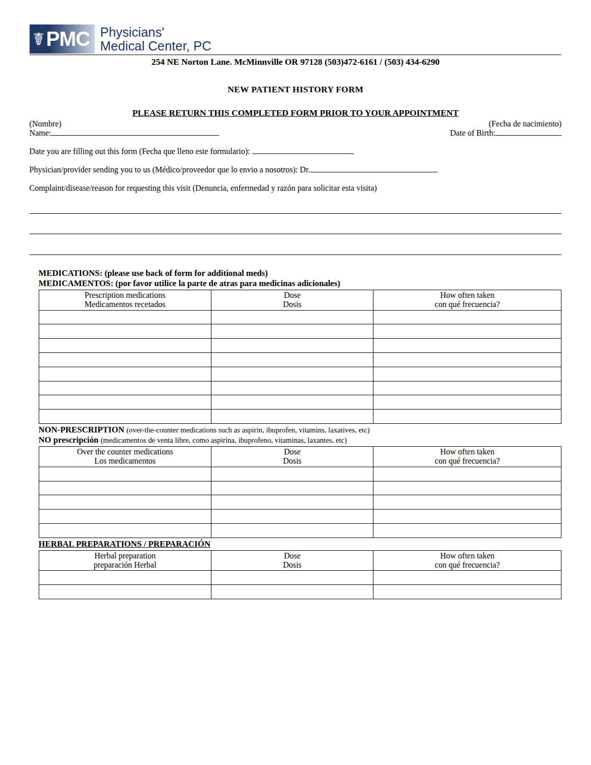☤PMC
Physicians'
Medical Center, PC
254 NE Norton Lane. McMinnville OR 97128 (503)472-6161 / (503) 434-6290
NEW PATIENT HISTORY FORM
PLEASE RETURN THIS COMPLETED FORM PRIOR TO YOUR APPOINTMENT
(Nombre)
(Fecha de nacimiento)
Name:
Date of Birth:
Date you are filling out this form (Fecha que lleno este formulario):
Physician/provider sending you to us (Médico/proveedor que lo envio a nosotros): Dr.
Complaint/disease/reason for requesting this visit (Denuncia, enfermedad y razón para solicitar esta visita)
MEDICATIONS: (please use back of form for additional meds)
MEDICAMENTOS: (por favor utilice la parte de atras para medicinas adicionales)
| Prescription medications Medicamentos recetados | Dose Dosis | How often taken con qué frecuencia? |
| --- | --- | --- |
NON-PRESCRIPTION (over-the-counter medications such as aspirin, ibuprofen, vitamins, laxatives, etc)
NO prescripción (medicamentos de venta libre, como aspirina, ibuprofeno, vitaminas, laxantes, etc)
| Over the counter medications Los medicamentos | Dose Dosis | How often taken con qué frecuencia? |
| --- | --- | --- |
HERBAL PREPARATIONS / PREPARACIÓN
| Herbal preparation preparación Herbal | Dose Dosis | How often taken con qué frecuencia? |
| --- | --- | --- |